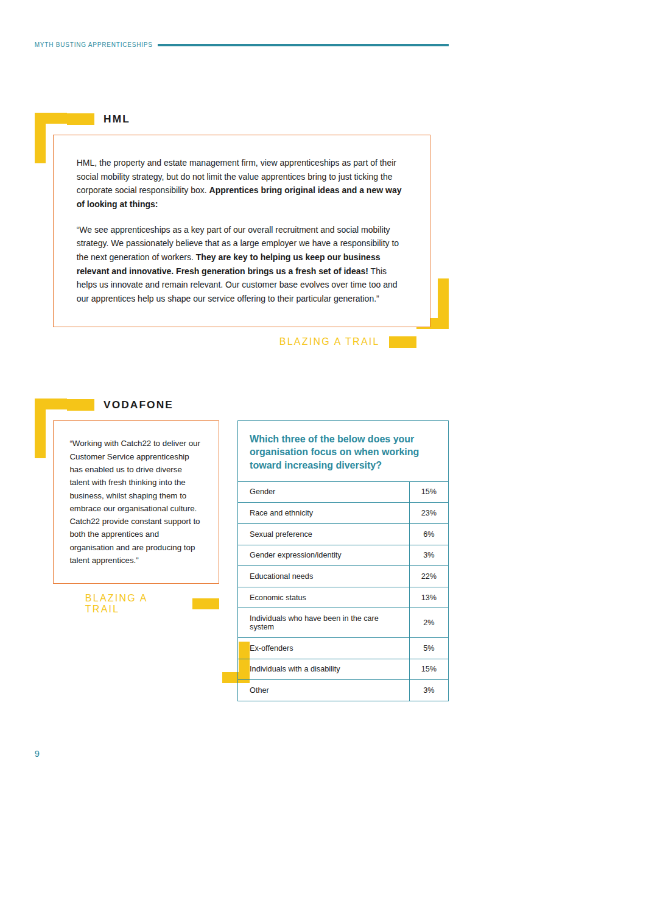Myth Busting Apprenticeships
HML
HML, the property and estate management firm, view apprenticeships as part of their social mobility strategy, but do not limit the value apprentices bring to just ticking the corporate social responsibility box. Apprentices bring original ideas and a new way of looking at things:
“We see apprenticeships as a key part of our overall recruitment and social mobility strategy. We passionately believe that as a large employer we have a responsibility to the next generation of workers. They are key to helping us keep our business relevant and innovative. Fresh generation brings us a fresh set of ideas! This helps us innovate and remain relevant. Our customer base evolves over time too and our apprentices help us shape our service offering to their particular generation.”
BLAZING A TRAIL
VODAFONE
“Working with Catch22 to deliver our Customer Service apprenticeship has enabled us to drive diverse talent with fresh thinking into the business, whilst shaping them to embrace our organisational culture. Catch22 provide constant support to both the apprentices and organisation and are producing top talent apprentices.”
BLAZING A TRAIL
Which three of the below does your organisation focus on when working toward increasing diversity?
| Gender | 15% |
| Race and ethnicity | 23% |
| Sexual preference | 6% |
| Gender expression/identity | 3% |
| Educational needs | 22% |
| Economic status | 13% |
| Individuals who have been in the care system | 2% |
| Ex-offenders | 5% |
| Individuals with a disability | 15% |
| Other | 3% |
9